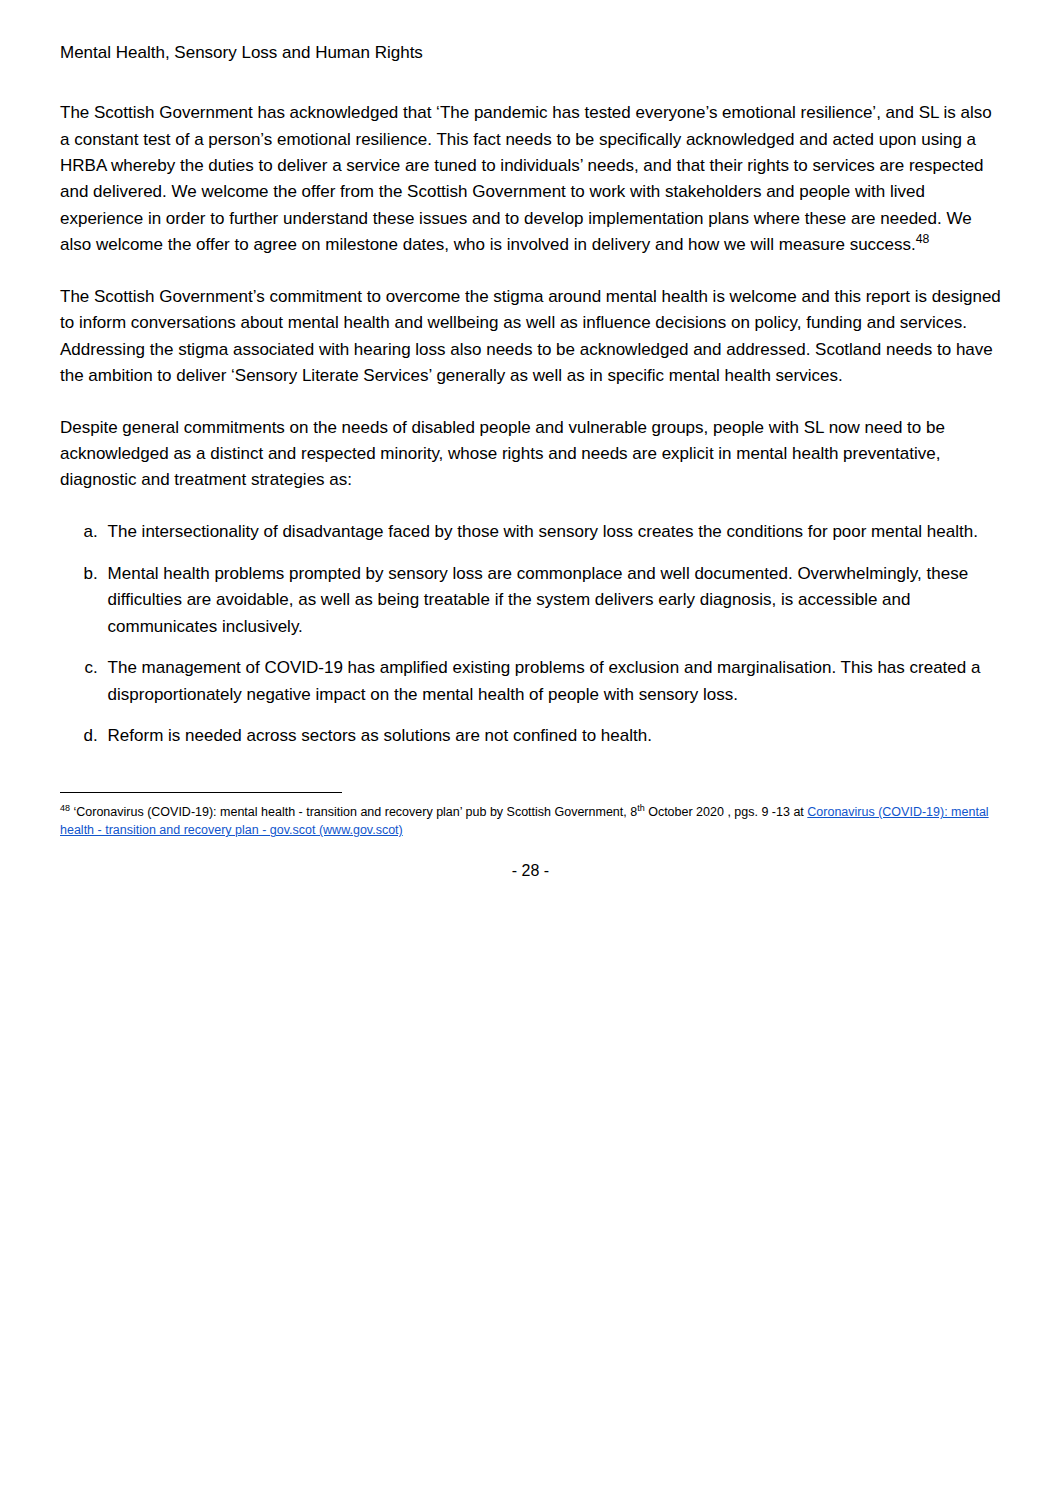Mental Health, Sensory Loss and Human Rights
The Scottish Government has acknowledged that ‘The pandemic has tested everyone’s emotional resilience’, and SL is also a constant test of a person’s emotional resilience. This fact needs to be specifically acknowledged and acted upon using a HRBA whereby the duties to deliver a service are tuned to individuals’ needs, and that their rights to services are respected and delivered. We welcome the offer from the Scottish Government to work with stakeholders and people with lived experience in order to further understand these issues and to develop implementation plans where these are needed. We also welcome the offer to agree on milestone dates, who is involved in delivery and how we will measure success.48
The Scottish Government’s commitment to overcome the stigma around mental health is welcome and this report is designed to inform conversations about mental health and wellbeing as well as influence decisions on policy, funding and services. Addressing the stigma associated with hearing loss also needs to be acknowledged and addressed. Scotland needs to have the ambition to deliver ‘Sensory Literate Services’ generally as well as in specific mental health services.
Despite general commitments on the needs of disabled people and vulnerable groups, people with SL now need to be acknowledged as a distinct and respected minority, whose rights and needs are explicit in mental health preventative, diagnostic and treatment strategies as:
The intersectionality of disadvantage faced by those with sensory loss creates the conditions for poor mental health.
Mental health problems prompted by sensory loss are commonplace and well documented. Overwhelmingly, these difficulties are avoidable, as well as being treatable if the system delivers early diagnosis, is accessible and communicates inclusively.
The management of COVID-19 has amplified existing problems of exclusion and marginalisation. This has created a disproportionately negative impact on the mental health of people with sensory loss.
Reform is needed across sectors as solutions are not confined to health.
48 ‘Coronavirus (COVID-19): mental health - transition and recovery plan’ pub by Scottish Government, 8th October 2020 , pgs. 9 -13 at Coronavirus (COVID-19): mental health - transition and recovery plan - gov.scot (www.gov.scot)
- 28 -